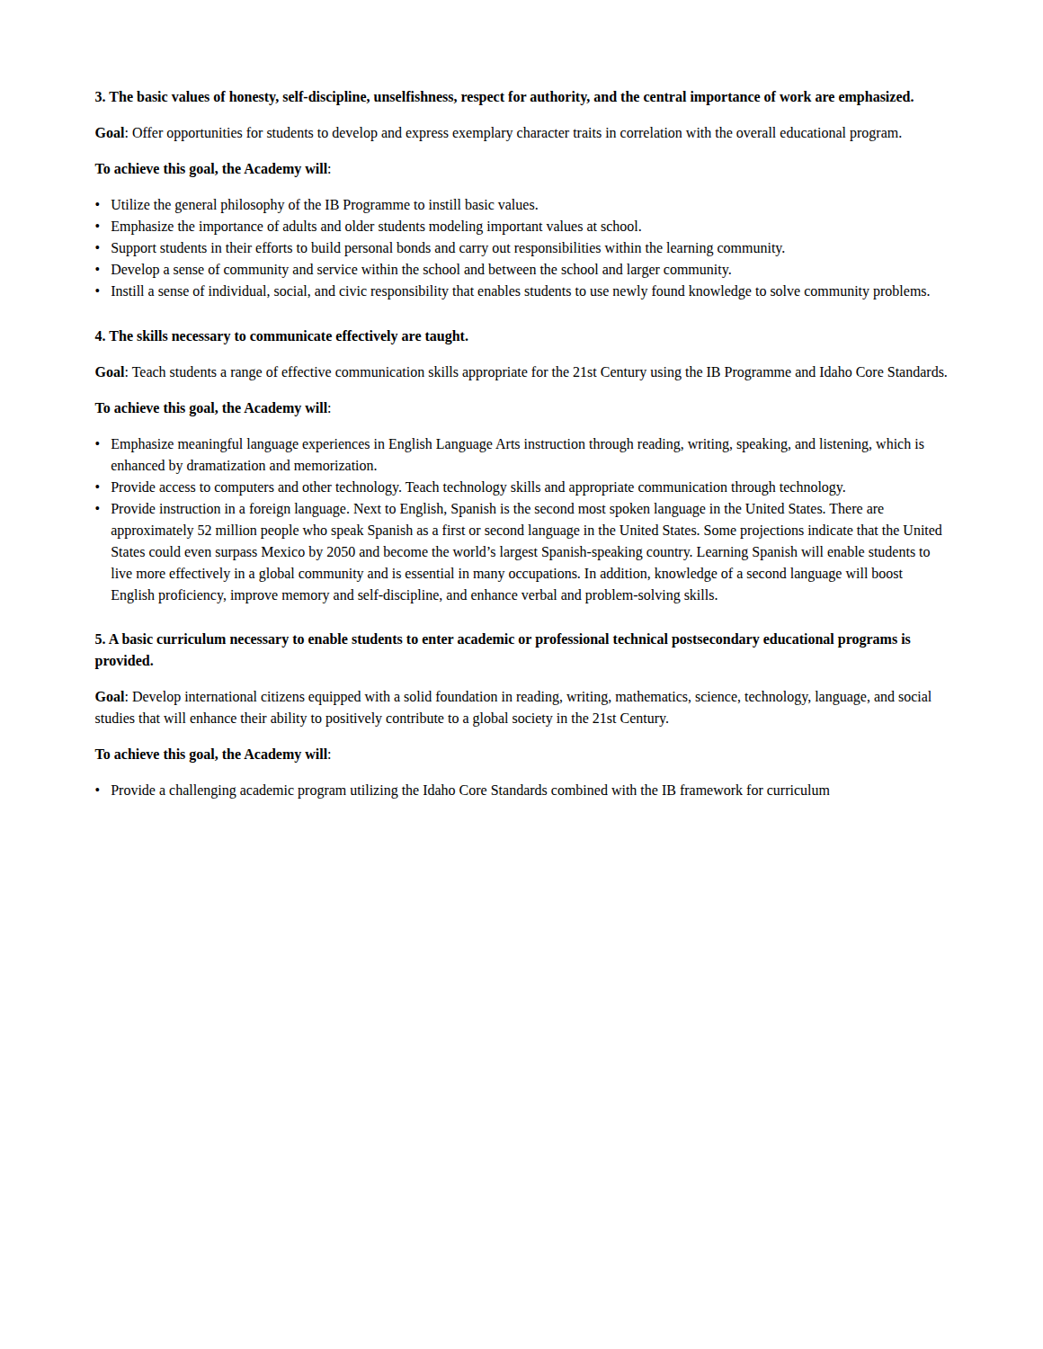3. The basic values of honesty, self-discipline, unselfishness, respect for authority, and the central importance of work are emphasized.
Goal: Offer opportunities for students to develop and express exemplary character traits in correlation with the overall educational program.
To achieve this goal, the Academy will:
Utilize the general philosophy of the IB Programme to instill basic values.
Emphasize the importance of adults and older students modeling important values at school.
Support students in their efforts to build personal bonds and carry out responsibilities within the learning community.
Develop a sense of community and service within the school and between the school and larger community.
Instill a sense of individual, social, and civic responsibility that enables students to use newly found knowledge to solve community problems.
4. The skills necessary to communicate effectively are taught.
Goal: Teach students a range of effective communication skills appropriate for the 21st Century using the IB Programme and Idaho Core Standards.
To achieve this goal, the Academy will:
Emphasize meaningful language experiences in English Language Arts instruction through reading, writing, speaking, and listening, which is enhanced by dramatization and memorization.
Provide access to computers and other technology. Teach technology skills and appropriate communication through technology.
Provide instruction in a foreign language. Next to English, Spanish is the second most spoken language in the United States. There are approximately 52 million people who speak Spanish as a first or second language in the United States. Some projections indicate that the United States could even surpass Mexico by 2050 and become the world’s largest Spanish-speaking country. Learning Spanish will enable students to live more effectively in a global community and is essential in many occupations. In addition, knowledge of a second language will boost English proficiency, improve memory and self-discipline, and enhance verbal and problem-solving skills.
5. A basic curriculum necessary to enable students to enter academic or professional technical postsecondary educational programs is provided.
Goal: Develop international citizens equipped with a solid foundation in reading, writing, mathematics, science, technology, language, and social studies that will enhance their ability to positively contribute to a global society in the 21st Century.
To achieve this goal, the Academy will:
Provide a challenging academic program utilizing the Idaho Core Standards combined with the IB framework for curriculum